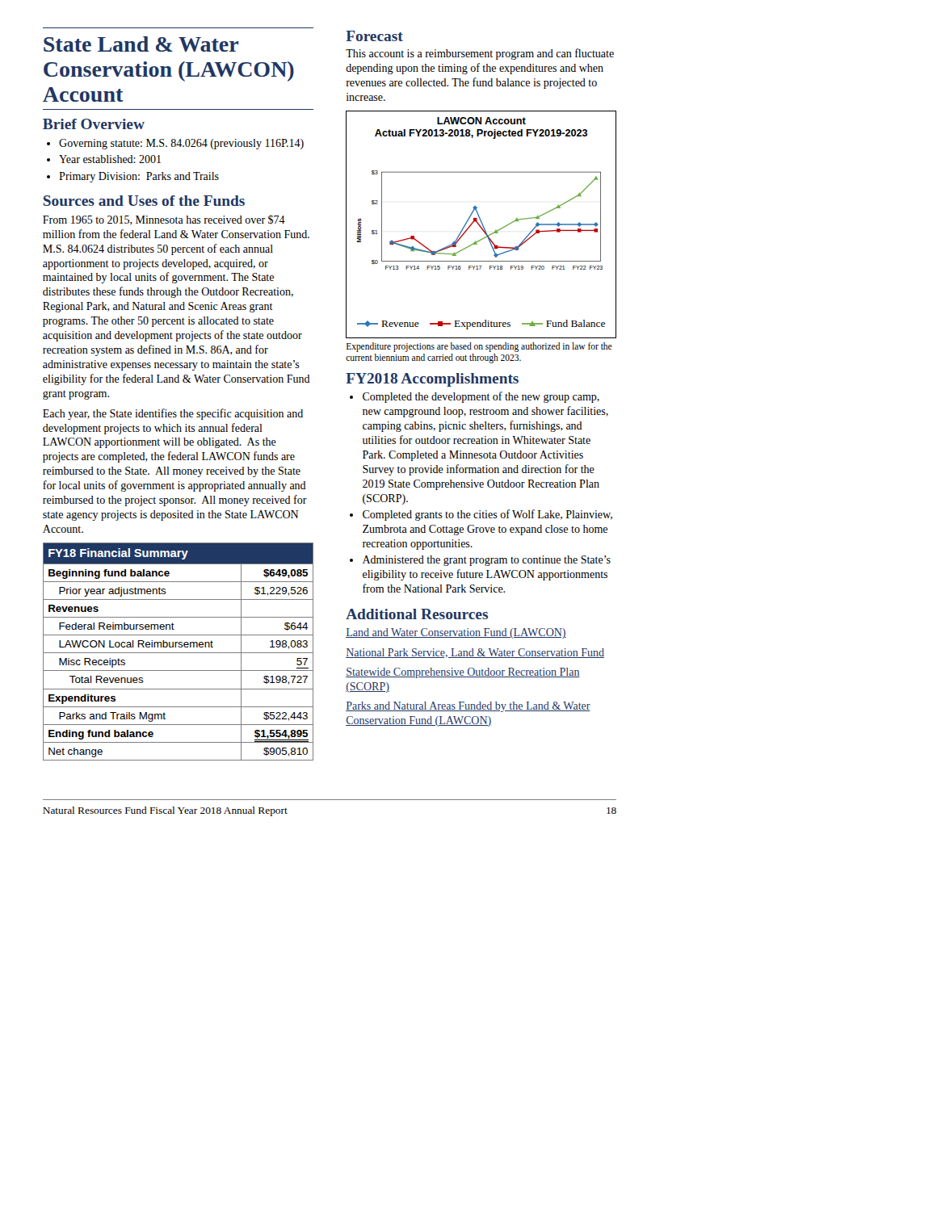State Land & Water Conservation (LAWCON) Account
Brief Overview
Governing statute: M.S. 84.0264 (previously 116P.14)
Year established: 2001
Primary Division: Parks and Trails
Sources and Uses of the Funds
From 1965 to 2015, Minnesota has received over $74 million from the federal Land & Water Conservation Fund. M.S. 84.0624 distributes 50 percent of each annual apportionment to projects developed, acquired, or maintained by local units of government. The State distributes these funds through the Outdoor Recreation, Regional Park, and Natural and Scenic Areas grant programs. The other 50 percent is allocated to state acquisition and development projects of the state outdoor recreation system as defined in M.S. 86A, and for administrative expenses necessary to maintain the state’s eligibility for the federal Land & Water Conservation Fund grant program.
Each year, the State identifies the specific acquisition and development projects to which its annual federal LAWCON apportionment will be obligated. As the projects are completed, the federal LAWCON funds are reimbursed to the State. All money received by the State for local units of government is appropriated annually and reimbursed to the project sponsor. All money received for state agency projects is deposited in the State LAWCON Account.
| FY18 Financial Summary |
| --- |
| Beginning fund balance | $649,085 |
| Prior year adjustments | $1,229,526 |
| Revenues | |
| Federal Reimbursement | $644 |
| LAWCON Local Reimbursement | 198,083 |
| Misc Receipts | 57 |
| Total Revenues | $198,727 |
| Expenditures | |
| Parks and Trails Mgmt | $522,443 |
| Ending fund balance | $1,554,895 |
| Net change | $905,810 |
Forecast
This account is a reimbursement program and can fluctuate depending upon the timing of the expenditures and when revenues are collected. The fund balance is projected to increase.
LAWCON Account
Actual FY2013-2018, Projected FY2019-2023
Millions $3 $2 $1 $0 FY13 FY14 FY15 FY16 FY17 FY18 FY19 FY20 FY21 FY22 FY23
Revenue Expenditures Fund Balance
Expenditure projections are based on spending authorized in law for the current biennium and carried out through 2023.
FY2018 Accomplishments
Completed the development of the new group camp, new campground loop, restroom and shower facilities, camping cabins, picnic shelters, furnishings, and utilities for outdoor recreation in Whitewater State Park. Completed a Minnesota Outdoor Activities Survey to provide information and direction for the 2019 State Comprehensive Outdoor Recreation Plan (SCORP).
Completed grants to the cities of Wolf Lake, Plainview, Zumbrota and Cottage Grove to expand close to home recreation opportunities.
Administered the grant program to continue the State’s eligibility to receive future LAWCON apportionments from the National Park Service.
Additional Resources
Land and Water Conservation Fund (LAWCON)
National Park Service, Land & Water Conservation Fund
Statewide Comprehensive Outdoor Recreation Plan (SCORP)
Parks and Natural Areas Funded by the Land & Water Conservation Fund (LAWCON)
Natural Resources Fund Fiscal Year 2018 Annual Report 18